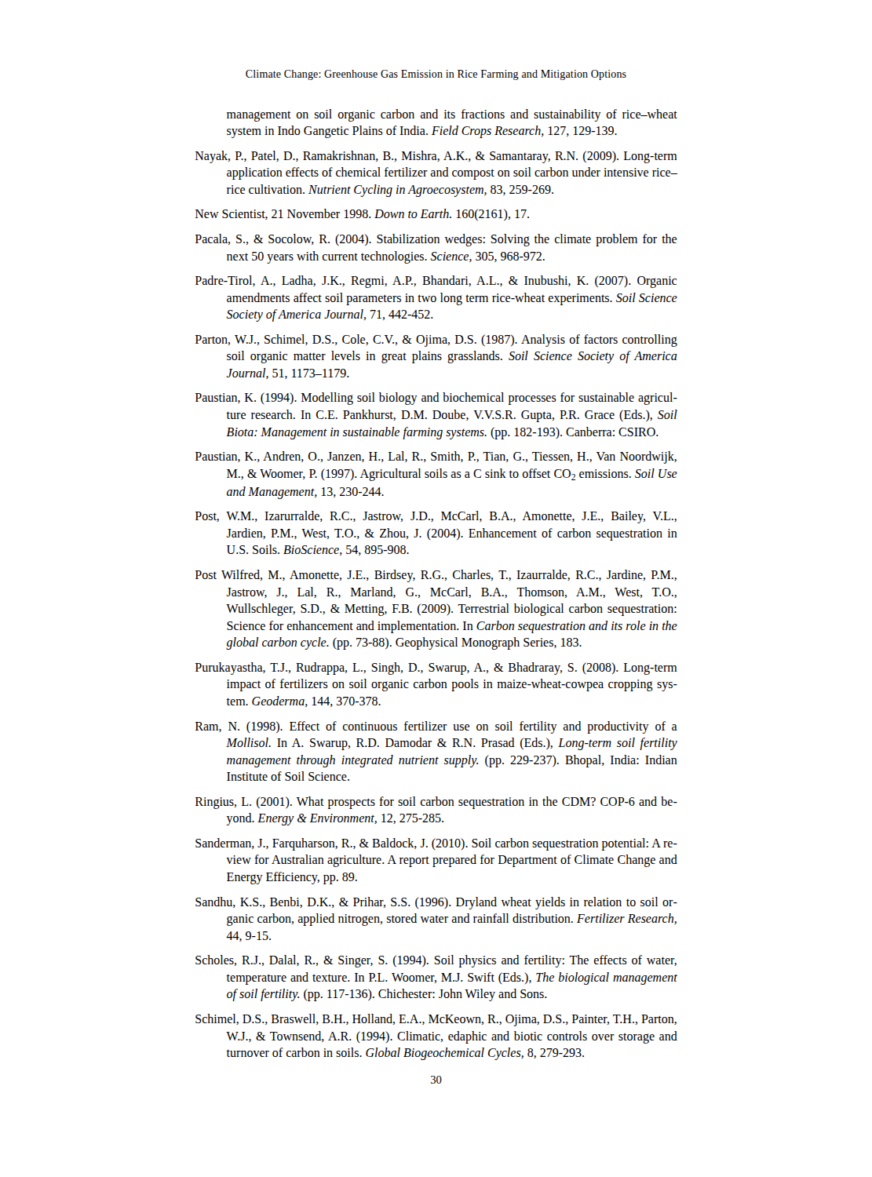Climate Change: Greenhouse Gas Emission in Rice Farming and Mitigation Options
management on soil organic carbon and its fractions and sustainability of rice–wheat system in Indo Gangetic Plains of India. Field Crops Research, 127, 129-139.
Nayak, P., Patel, D., Ramakrishnan, B., Mishra, A.K., & Samantaray, R.N. (2009). Long-term application effects of chemical fertilizer and compost on soil carbon under intensive rice–rice cultivation. Nutrient Cycling in Agroecosystem, 83, 259-269.
New Scientist, 21 November 1998. Down to Earth. 160(2161), 17.
Pacala, S., & Socolow, R. (2004). Stabilization wedges: Solving the climate problem for the next 50 years with current technologies. Science, 305, 968-972.
Padre-Tirol, A., Ladha, J.K., Regmi, A.P., Bhandari, A.L., & Inubushi, K. (2007). Organic amendments affect soil parameters in two long term rice-wheat experiments. Soil Science Society of America Journal, 71, 442-452.
Parton, W.J., Schimel, D.S., Cole, C.V., & Ojima, D.S. (1987). Analysis of factors controlling soil organic matter levels in great plains grasslands. Soil Science Society of America Journal, 51, 1173–1179.
Paustian, K. (1994). Modelling soil biology and biochemical processes for sustainable agriculture research. In C.E. Pankhurst, D.M. Doube, V.V.S.R. Gupta, P.R. Grace (Eds.), Soil Biota: Management in sustainable farming systems. (pp. 182-193). Canberra: CSIRO.
Paustian, K., Andren, O., Janzen, H., Lal, R., Smith, P., Tian, G., Tiessen, H., Van Noordwijk, M., & Woomer, P. (1997). Agricultural soils as a C sink to offset CO2 emissions. Soil Use and Management, 13, 230-244.
Post, W.M., Izarurralde, R.C., Jastrow, J.D., McCarl, B.A., Amonette, J.E., Bailey, V.L., Jardien, P.M., West, T.O., & Zhou, J. (2004). Enhancement of carbon sequestration in U.S. Soils. BioScience, 54, 895-908.
Post Wilfred, M., Amonette, J.E., Birdsey, R.G., Charles, T., Izaurralde, R.C., Jardine, P.M., Jastrow, J., Lal, R., Marland, G., McCarl, B.A., Thomson, A.M., West, T.O., Wullschleger, S.D., & Metting, F.B. (2009). Terrestrial biological carbon sequestration: Science for enhancement and implementation. In Carbon sequestration and its role in the global carbon cycle. (pp. 73-88). Geophysical Monograph Series, 183.
Purukayastha, T.J., Rudrappa, L., Singh, D., Swarup, A., & Bhadraray, S. (2008). Long-term impact of fertilizers on soil organic carbon pools in maize-wheat-cowpea cropping system. Geoderma, 144, 370-378.
Ram, N. (1998). Effect of continuous fertilizer use on soil fertility and productivity of a Mollisol. In A. Swarup, R.D. Damodar & R.N. Prasad (Eds.), Long-term soil fertility management through integrated nutrient supply. (pp. 229-237). Bhopal, India: Indian Institute of Soil Science.
Ringius, L. (2001). What prospects for soil carbon sequestration in the CDM? COP-6 and beyond. Energy & Environment, 12, 275-285.
Sanderman, J., Farquharson, R., & Baldock, J. (2010). Soil carbon sequestration potential: A review for Australian agriculture. A report prepared for Department of Climate Change and Energy Efficiency, pp. 89.
Sandhu, K.S., Benbi, D.K., & Prihar, S.S. (1996). Dryland wheat yields in relation to soil organic carbon, applied nitrogen, stored water and rainfall distribution. Fertilizer Research, 44, 9-15.
Scholes, R.J., Dalal, R., & Singer, S. (1994). Soil physics and fertility: The effects of water, temperature and texture. In P.L. Woomer, M.J. Swift (Eds.), The biological management of soil fertility. (pp. 117-136). Chichester: John Wiley and Sons.
Schimel, D.S., Braswell, B.H., Holland, E.A., McKeown, R., Ojima, D.S., Painter, T.H., Parton, W.J., & Townsend, A.R. (1994). Climatic, edaphic and biotic controls over storage and turnover of carbon in soils. Global Biogeochemical Cycles, 8, 279-293.
30